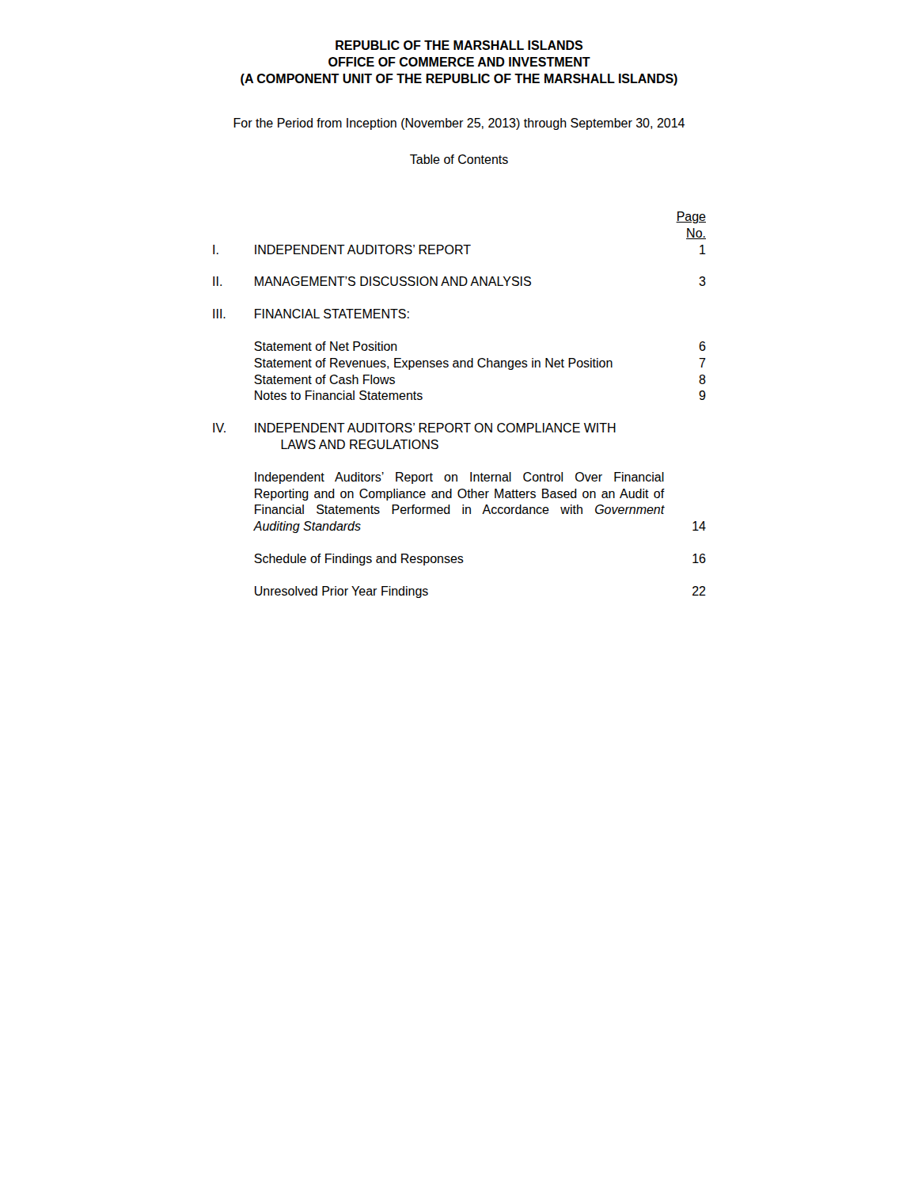REPUBLIC OF THE MARSHALL ISLANDS
OFFICE OF COMMERCE AND INVESTMENT
(A COMPONENT UNIT OF THE REPUBLIC OF THE MARSHALL ISLANDS)
For the Period from Inception (November 25, 2013) through September 30, 2014
Table of Contents
| | | Page No. |
| I. | INDEPENDENT AUDITORS’ REPORT | 1 |
| II. | MANAGEMENT’S DISCUSSION AND ANALYSIS | 3 |
| III. | FINANCIAL STATEMENTS: | |
| | Statement of Net Position Statement of Revenues, Expenses and Changes in Net Position Statement of Cash Flows Notes to Financial Statements | 6 7 8 9 |
| IV. | INDEPENDENT AUDITORS’ REPORT ON COMPLIANCE WITH LAWS AND REGULATIONS | |
| | Independent Auditors’ Report on Internal Control Over Financial Reporting and on Compliance and Other Matters Based on an Audit of Financial Statements Performed in Accordance with Government Auditing Standards | 14 |
| | Schedule of Findings and Responses | 16 |
| | Unresolved Prior Year Findings | 22 |